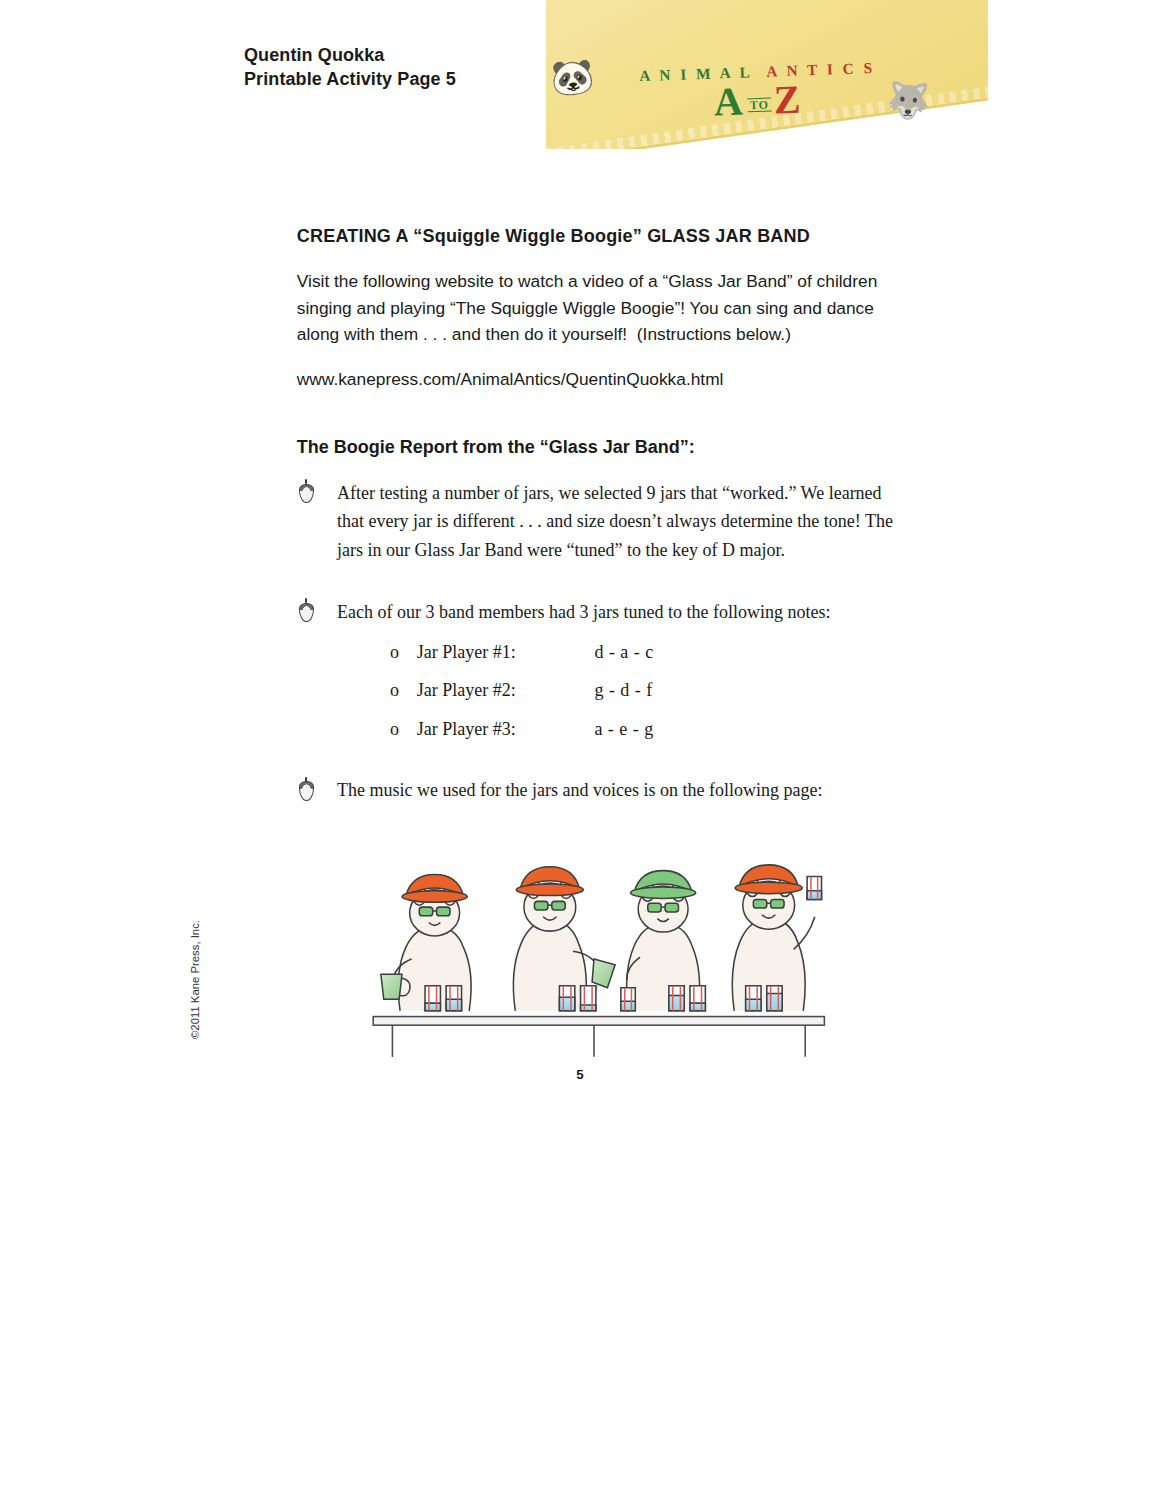Quentin Quokka
Printable Activity Page 5
A N I M A L A N T I C S
ATO Z
🐼 🐺
CREATING A “Squiggle Wiggle Boogie” GLASS JAR BAND
Visit the following website to watch a video of a “Glass Jar Band” of children singing and playing “The Squiggle Wiggle Boogie”! You can sing and dance along with them . . . and then do it yourself! (Instructions below.)
www.kanepress.com/AnimalAntics/QuentinQuokka.html
The Boogie Report from the “Glass Jar Band”:
After testing a number of jars, we selected 9 jars that “worked.” We learned that every jar is different . . . and size doesn’t always determine the tone! The jars in our Glass Jar Band were “tuned” to the key of D major.
Each of our 3 band members had 3 jars tuned to the following notes:
oJar Player #1: d - a - c
oJar Player #2: g - d - f
oJar Player #3: a - e - g
The music we used for the jars and voices is on the following page:
©2011 Kane Press, Inc.
5